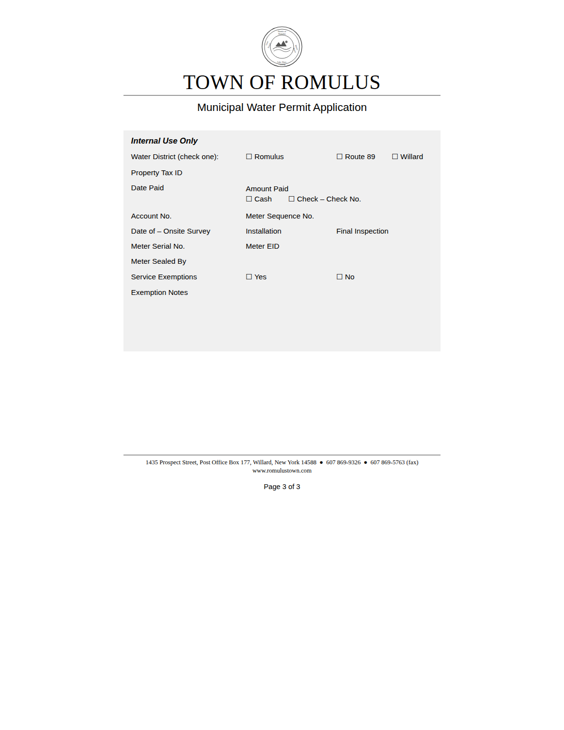Hamlet of Romulus Lake Shore Cashing Glen Beach Hunter Beach
TOWN OF ROMULUS
Municipal Water Permit Application
Internal Use Only
| Water District (check one): | ☐ Romulus | ☐ Route 89 ☐ Willard |
| Property Tax ID | | |
| Date Paid | Amount Paid ☐ Cash ☐ Check – Check No. |
| Account No. | Meter Sequence No. |
| Date of – Onsite Survey | Installation | Final Inspection |
| Meter Serial No. | Meter EID |
| Meter Sealed By | | |
| Service Exemptions | ☐ Yes | ☐ No |
| Exemption Notes | | |
1435 Prospect Street, Post Office Box 177, Willard, New York 14588 ● 607 869-9326 ● 607 869-5763 (fax)
www.romulustown.com
Page 3 of 3